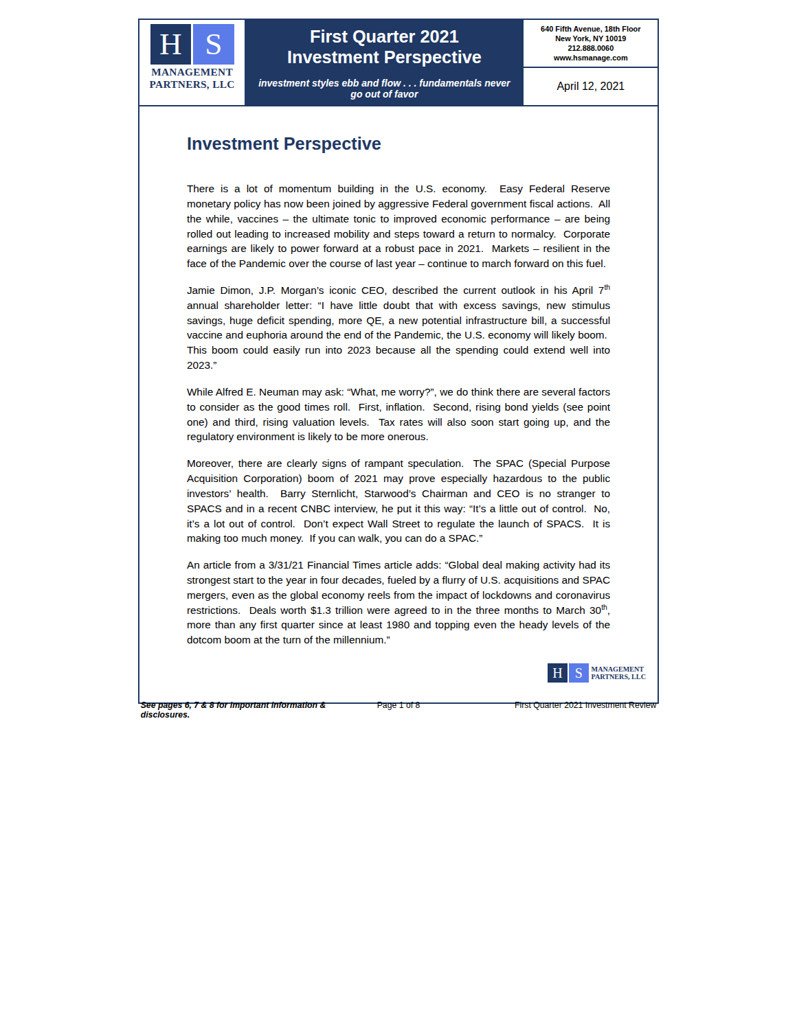H
S
MANAGEMENT
PARTNERS, LLC
First Quarter 2021
Investment Perspective
investment styles ebb and flow . . . fundamentals never go out of favor
640 Fifth Avenue, 18th Floor
New York, NY 10019
212.888.0060
www.hsmanage.com
April 12, 2021
Investment Perspective
There is a lot of momentum building in the U.S. economy. Easy Federal Reserve monetary policy has now been joined by aggressive Federal government fiscal actions. All the while, vaccines – the ultimate tonic to improved economic performance – are being rolled out leading to increased mobility and steps toward a return to normalcy. Corporate earnings are likely to power forward at a robust pace in 2021. Markets – resilient in the face of the Pandemic over the course of last year – continue to march forward on this fuel.
Jamie Dimon, J.P. Morgan’s iconic CEO, described the current outlook in his April 7th annual shareholder letter: “I have little doubt that with excess savings, new stimulus savings, huge deficit spending, more QE, a new potential infrastructure bill, a successful vaccine and euphoria around the end of the Pandemic, the U.S. economy will likely boom. This boom could easily run into 2023 because all the spending could extend well into 2023.”
While Alfred E. Neuman may ask: “What, me worry?”, we do think there are several factors to consider as the good times roll. First, inflation. Second, rising bond yields (see point one) and third, rising valuation levels. Tax rates will also soon start going up, and the regulatory environment is likely to be more onerous.
Moreover, there are clearly signs of rampant speculation. The SPAC (Special Purpose Acquisition Corporation) boom of 2021 may prove especially hazardous to the public investors’ health. Barry Sternlicht, Starwood’s Chairman and CEO is no stranger to SPACS and in a recent CNBC interview, he put it this way: “It’s a little out of control. No, it’s a lot out of control. Don’t expect Wall Street to regulate the launch of SPACS. It is making too much money. If you can walk, you can do a SPAC.”
An article from a 3/31/21 Financial Times article adds: “Global deal making activity had its strongest start to the year in four decades, fueled by a flurry of U.S. acquisitions and SPAC mergers, even as the global economy reels from the impact of lockdowns and coronavirus restrictions. Deals worth $1.3 trillion were agreed to in the three months to March 30th, more than any first quarter since at least 1980 and topping even the heady levels of the dotcom boom at the turn of the millennium.”
H
S
MANAGEMENT
PARTNERS, LLC
See pages 6, 7 & 8 for important information & disclosures.
Page 1 of 8
First Quarter 2021 Investment Review